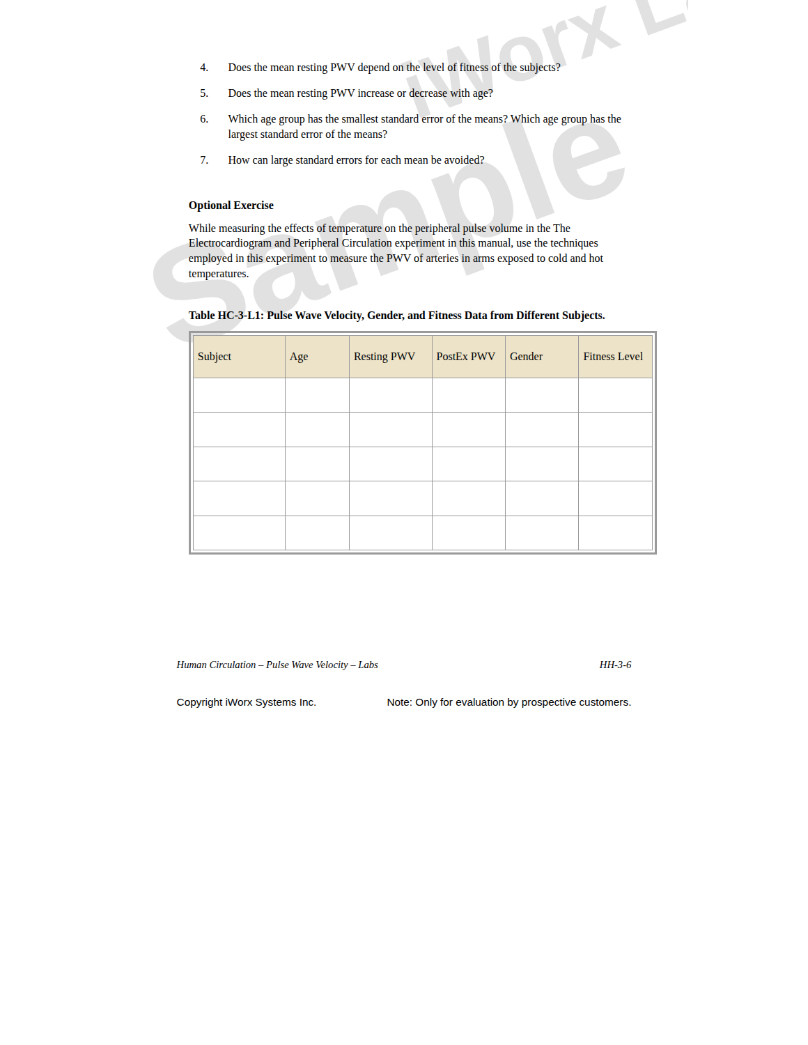iWorx Lab Sample
4. Does the mean resting PWV depend on the level of fitness of the subjects?
5. Does the mean resting PWV increase or decrease with age?
6. Which age group has the smallest standard error of the means? Which age group has the largest standard error of the means?
7. How can large standard errors for each mean be avoided?
Optional Exercise
While measuring the effects of temperature on the peripheral pulse volume in the The Electrocardiogram and Peripheral Circulation experiment in this manual, use the techniques employed in this experiment to measure the PWV of arteries in arms exposed to cold and hot temperatures.
Table HC-3-L1: Pulse Wave Velocity, Gender, and Fitness Data from Different Subjects.
| Subject | Age | Resting PWV | PostEx PWV | Gender | Fitness Level |
| --- | --- | --- | --- | --- | --- |
Human Circulation – Pulse Wave Velocity – Labs HH-3-6
Copyright iWorx Systems Inc. Note: Only for evaluation by prospective customers.